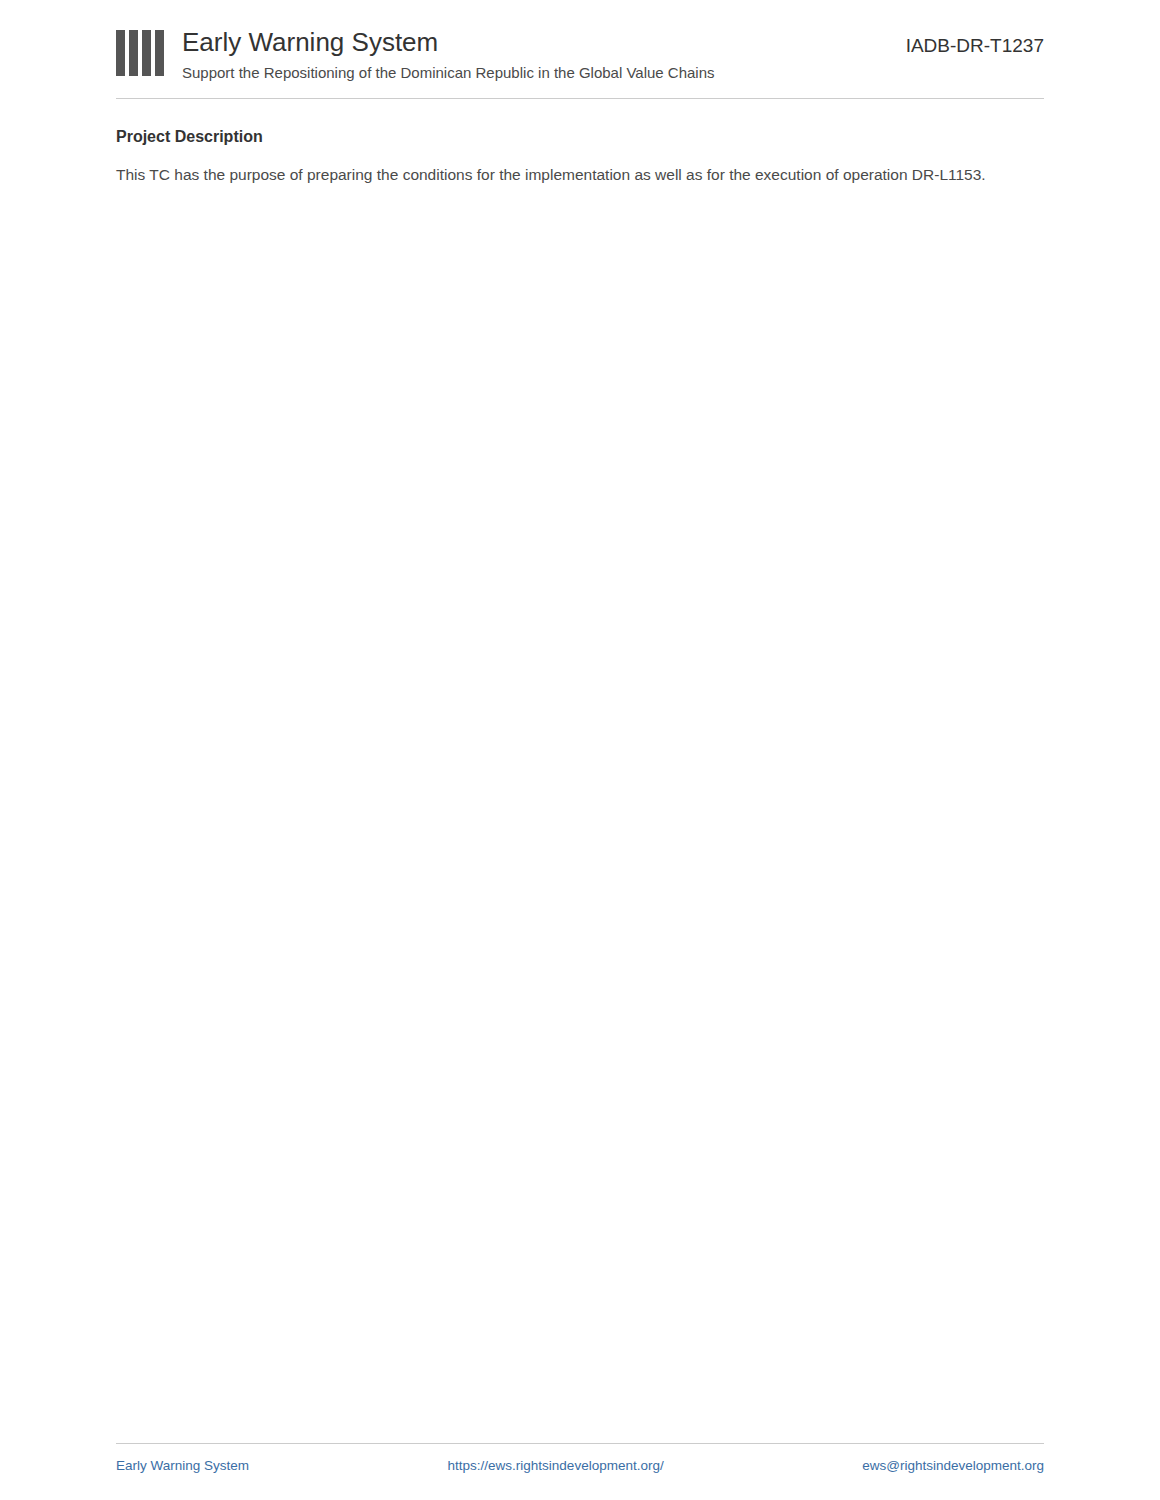Early Warning System
Support the Repositioning of the Dominican Republic in the Global Value Chains
IADB-DR-T1237
Project Description
This TC has the purpose of preparing the conditions for the implementation as well as for the execution of operation DR-L1153.
Early Warning System
https://ews.rightsindevelopment.org/
ews@rightsindevelopment.org